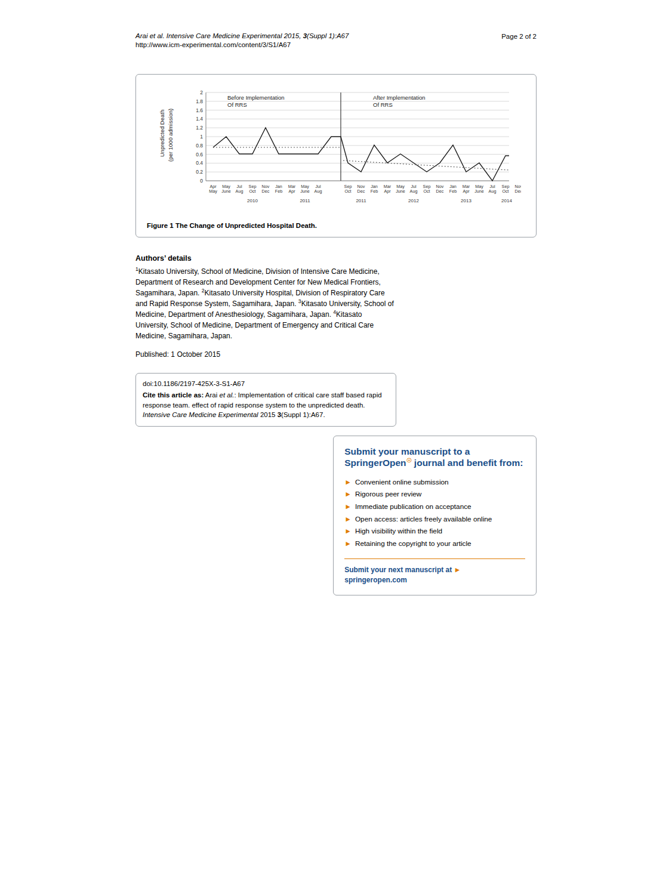Arai et al. Intensive Care Medicine Experimental 2015, 3(Suppl 1):A67
http://www.icm-experimental.com/content/3/S1/A67
Page 2 of 2
2 1.8 1.6 1.4 1.2 1 0.8 0.6 0.4 0.2 0 Unpredicted Death (per 1000 admission) Before Implementation Of RRS After Implementation Of RRS AprMay MayJune JulAug SepOct NovDec JanFeb MarApr MayJune JulAug SepOct NovDec JanFeb MarApr MayJune JulAug SepOct NovDec JanFeb MarApr MayJune JulAug SepOct NovDec 2010 2011 2011 2012 2013 2014
Figure 1 The Change of Unpredicted Hospital Death.
Authors’ details
1Kitasato University, School of Medicine, Division of Intensive Care Medicine, Department of Research and Development Center for New Medical Frontiers, Sagamihara, Japan. 2Kitasato University Hospital, Division of Respiratory Care and Rapid Response System, Sagamihara, Japan. 3Kitasato University, School of Medicine, Department of Anesthesiology, Sagamihara, Japan. 4Kitasato University, School of Medicine, Department of Emergency and Critical Care Medicine, Sagamihara, Japan.
Published: 1 October 2015
doi:10.1186/2197-425X-3-S1-A67
Cite this article as: Arai et al.: Implementation of critical care staff based rapid response team. effect of rapid response system to the unpredicted death. Intensive Care Medicine Experimental 2015 3(Suppl 1):A67.
Submit your manuscript to a SpringerOpen☉ journal and benefit from:
►Convenient online submission
►Rigorous peer review
►Immediate publication on acceptance
►Open access: articles freely available online
►High visibility within the field
►Retaining the copyright to your article
Submit your next manuscript at ► springeropen.com